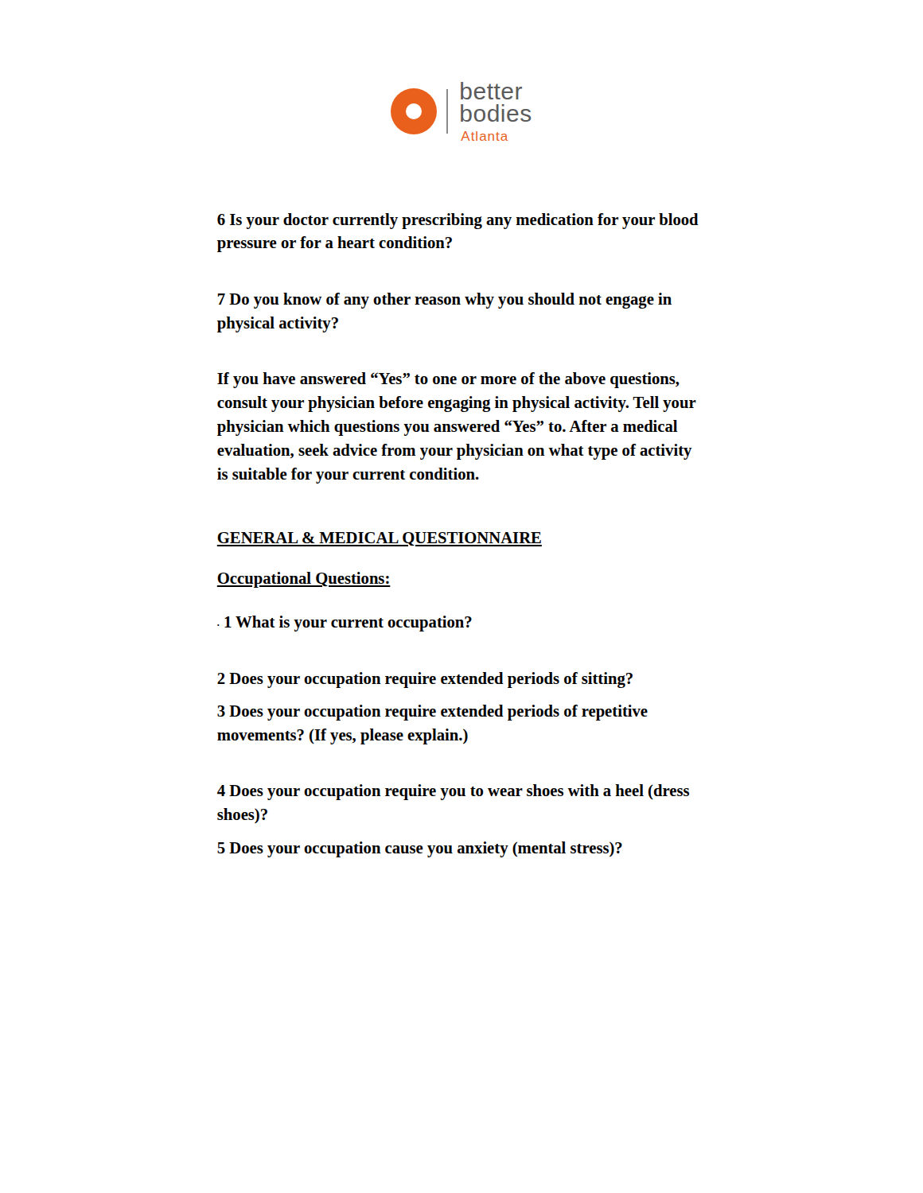better bodies Atlanta
6 Is your doctor currently prescribing any medication for your blood pressure or for a heart condition?
7 Do you know of any other reason why you should not engage in physical activity?
If you have answered “Yes” to one or more of the above questions, consult your physician before engaging in physical activity. Tell your physician which questions you answered “Yes” to. After a medical evaluation, seek advice from your physician on what type of activity is suitable for your current condition.
GENERAL & MEDICAL QUESTIONNAIRE
Occupational Questions:
. 1 What is your current occupation?
2 Does your occupation require extended periods of sitting?
3 Does your occupation require extended periods of repetitive movements? (If yes, please explain.)
4 Does your occupation require you to wear shoes with a heel (dress shoes)?
5 Does your occupation cause you anxiety (mental stress)?